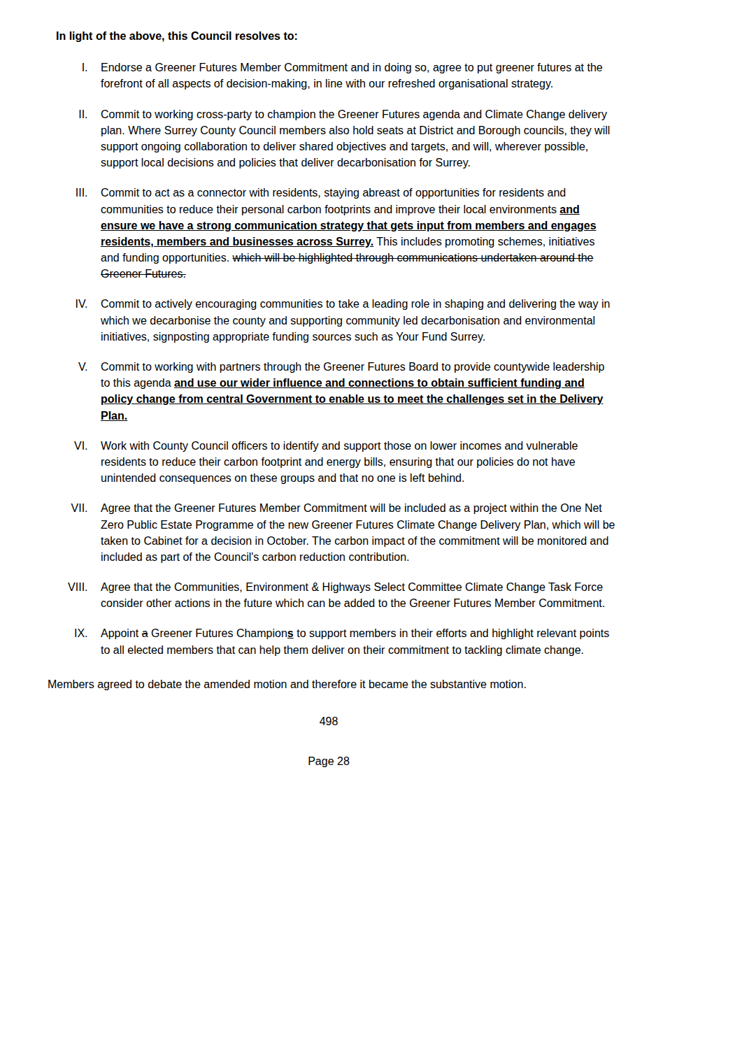In light of the above, this Council resolves to:
Endorse a Greener Futures Member Commitment and in doing so, agree to put greener futures at the forefront of all aspects of decision-making, in line with our refreshed organisational strategy.
Commit to working cross-party to champion the Greener Futures agenda and Climate Change delivery plan. Where Surrey County Council members also hold seats at District and Borough councils, they will support ongoing collaboration to deliver shared objectives and targets, and will, wherever possible, support local decisions and policies that deliver decarbonisation for Surrey.
Commit to act as a connector with residents, staying abreast of opportunities for residents and communities to reduce their personal carbon footprints and improve their local environments and ensure we have a strong communication strategy that gets input from members and engages residents, members and businesses across Surrey. This includes promoting schemes, initiatives and funding opportunities. which will be highlighted through communications undertaken around the Greener Futures.
Commit to actively encouraging communities to take a leading role in shaping and delivering the way in which we decarbonise the county and supporting community led decarbonisation and environmental initiatives, signposting appropriate funding sources such as Your Fund Surrey.
Commit to working with partners through the Greener Futures Board to provide countywide leadership to this agenda and use our wider influence and connections to obtain sufficient funding and policy change from central Government to enable us to meet the challenges set in the Delivery Plan.
Work with County Council officers to identify and support those on lower incomes and vulnerable residents to reduce their carbon footprint and energy bills, ensuring that our policies do not have unintended consequences on these groups and that no one is left behind.
Agree that the Greener Futures Member Commitment will be included as a project within the One Net Zero Public Estate Programme of the new Greener Futures Climate Change Delivery Plan, which will be taken to Cabinet for a decision in October. The carbon impact of the commitment will be monitored and included as part of the Council's carbon reduction contribution.
Agree that the Communities, Environment & Highways Select Committee Climate Change Task Force consider other actions in the future which can be added to the Greener Futures Member Commitment.
Appoint a Greener Futures Champions to support members in their efforts and highlight relevant points to all elected members that can help them deliver on their commitment to tackling climate change.
Members agreed to debate the amended motion and therefore it became the substantive motion.
498
Page 28